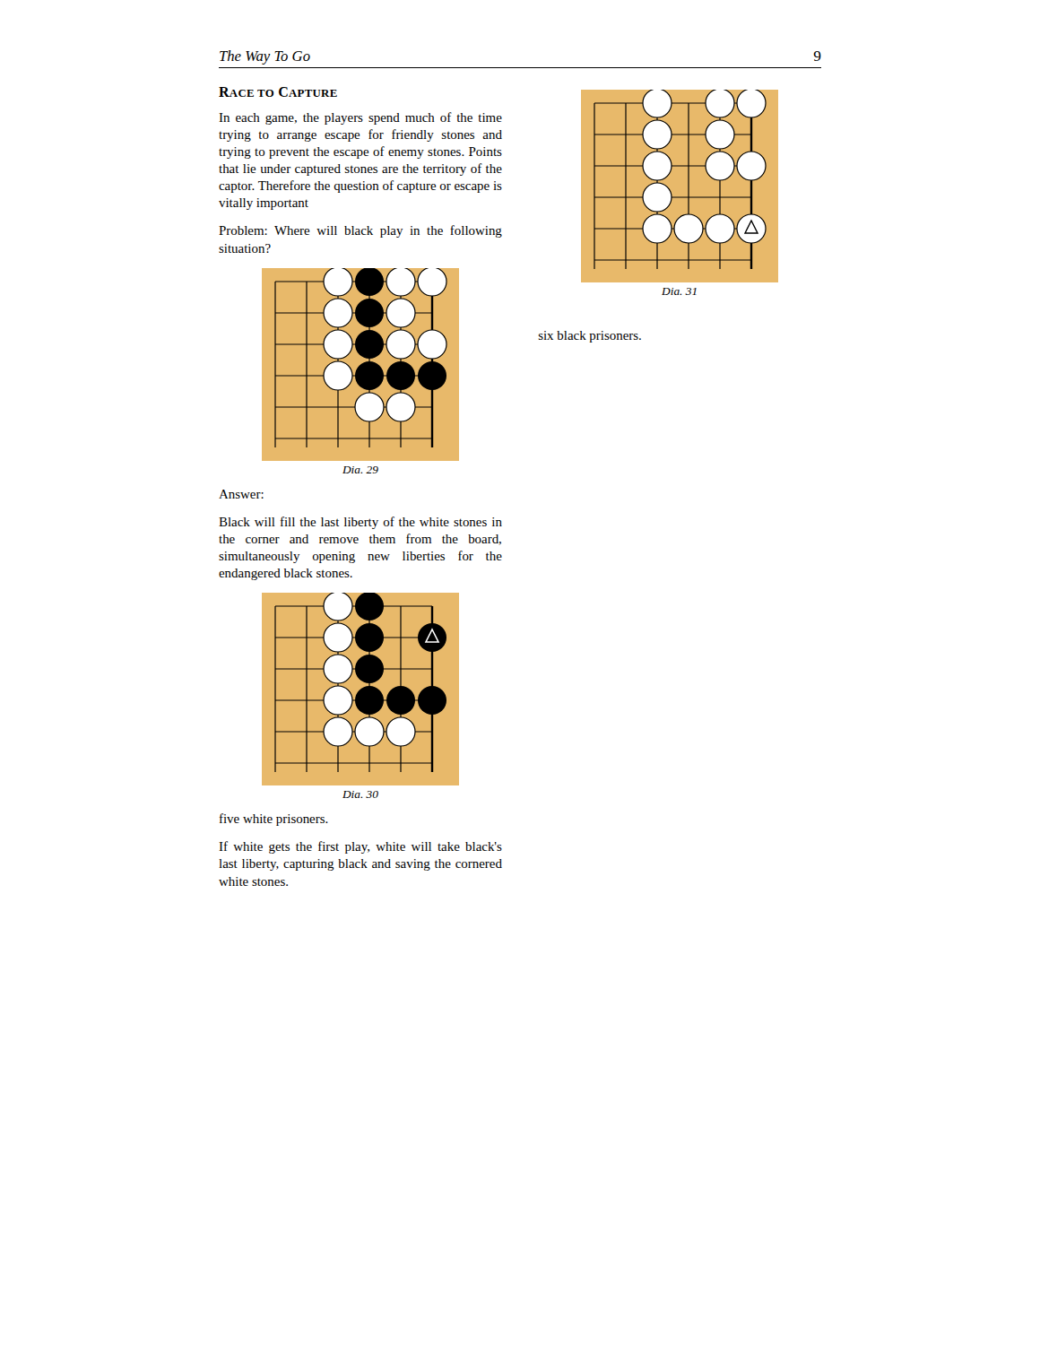The Way To Go
9
RACE TO CAPTURE
In each game, the players spend much of the time trying to arrange escape for friendly stones and trying to prevent the escape of enemy stones. Points that lie under captured stones are the territory of the captor. Therefore the question of capture or escape is vitally important
Problem: Where will black play in the following situation?
Dia. 29
Answer:
Black will fill the last liberty of the white stones in the corner and remove them from the board, simultaneously opening new liberties for the endangered black stones.
Dia. 30
five white prisoners.
If white gets the first play, white will take black's last liberty, capturing black and saving the cornered white stones.
Dia. 31
six black prisoners.